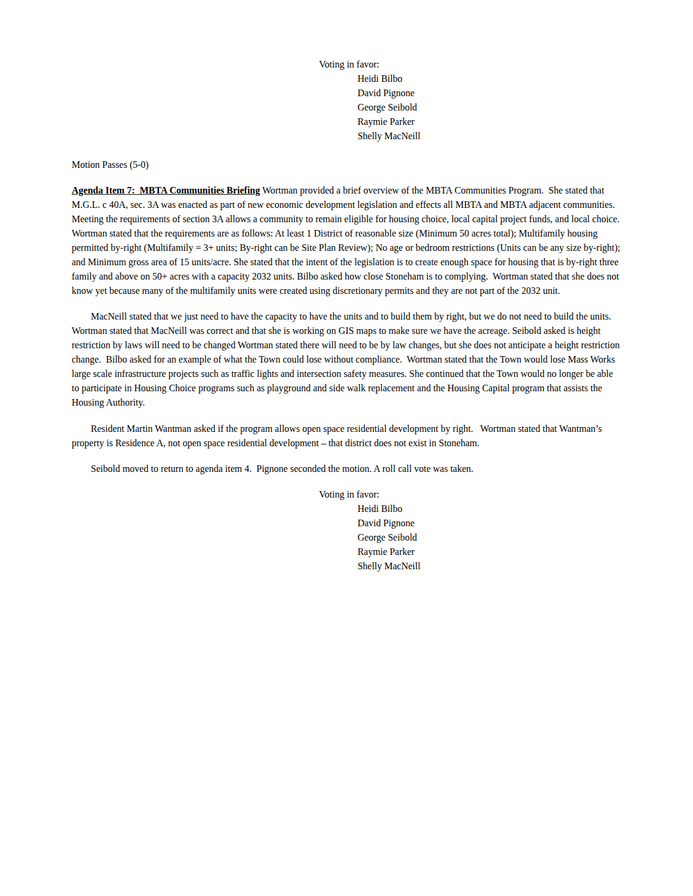Voting in favor:
Heidi Bilbo
David Pignone
George Seibold
Raymie Parker
Shelly MacNeill
Motion Passes (5-0)
Agenda Item 7: MBTA Communities Briefing Wortman provided a brief overview of the MBTA Communities Program. She stated that M.G.L. c 40A, sec. 3A was enacted as part of new economic development legislation and effects all MBTA and MBTA adjacent communities. Meeting the requirements of section 3A allows a community to remain eligible for housing choice, local capital project funds, and local choice. Wortman stated that the requirements are as follows: At least 1 District of reasonable size (Minimum 50 acres total); Multifamily housing permitted by-right (Multifamily = 3+ units; By-right can be Site Plan Review); No age or bedroom restrictions (Units can be any size by-right); and Minimum gross area of 15 units/acre. She stated that the intent of the legislation is to create enough space for housing that is by-right three family and above on 50+ acres with a capacity 2032 units. Bilbo asked how close Stoneham is to complying. Wortman stated that she does not know yet because many of the multifamily units were created using discretionary permits and they are not part of the 2032 unit.
MacNeill stated that we just need to have the capacity to have the units and to build them by right, but we do not need to build the units. Wortman stated that MacNeill was correct and that she is working on GIS maps to make sure we have the acreage. Seibold asked is height restriction by laws will need to be changed Wortman stated there will need to be by law changes, but she does not anticipate a height restriction change. Bilbo asked for an example of what the Town could lose without compliance. Wortman stated that the Town would lose Mass Works large scale infrastructure projects such as traffic lights and intersection safety measures. She continued that the Town would no longer be able to participate in Housing Choice programs such as playground and side walk replacement and the Housing Capital program that assists the Housing Authority.
Resident Martin Wantman asked if the program allows open space residential development by right. Wortman stated that Wantman’s property is Residence A, not open space residential development – that district does not exist in Stoneham.
Seibold moved to return to agenda item 4. Pignone seconded the motion. A roll call vote was taken.
Voting in favor:
Heidi Bilbo
David Pignone
George Seibold
Raymie Parker
Shelly MacNeill